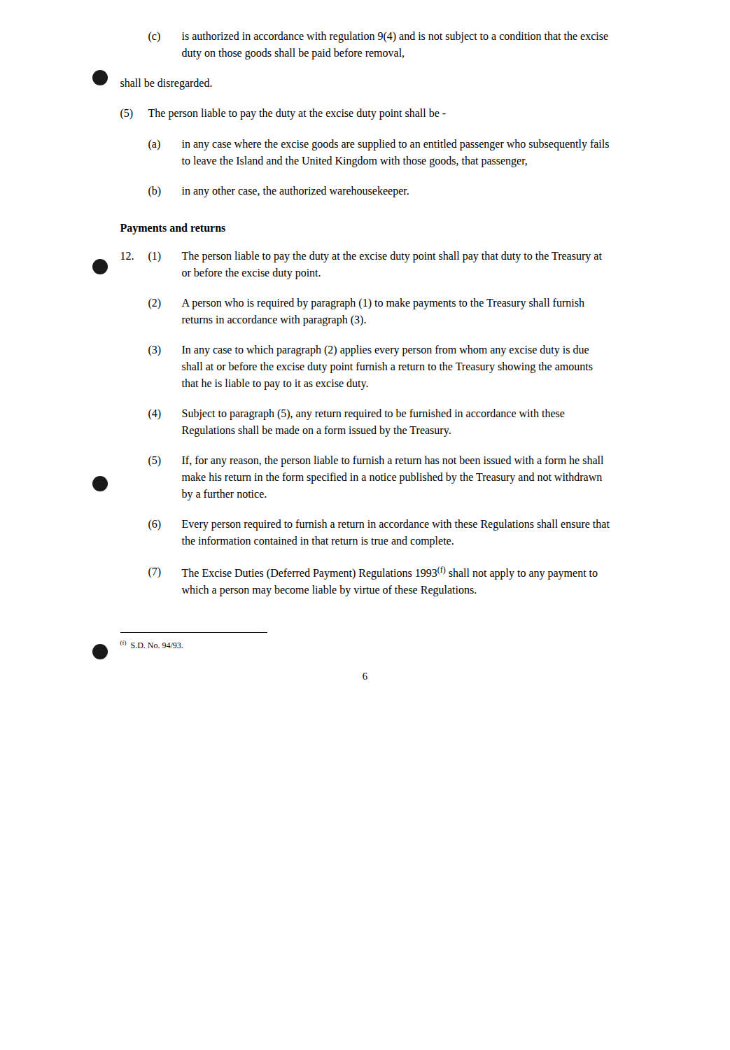(c)
is authorized in accordance with regulation 9(4) and is not subject to a condition that the excise duty on those goods shall be paid before removal,
shall be disregarded.
(5)
The person liable to pay the duty at the excise duty point shall be -
(a)
in any case where the excise goods are supplied to an entitled passenger who subsequently fails to leave the Island and the United Kingdom with those goods, that passenger,
(b)
in any other case, the authorized warehousekeeper.
Payments and returns
12.
(1)
The person liable to pay the duty at the excise duty point shall pay that duty to the Treasury at or before the excise duty point.
(2)
A person who is required by paragraph (1) to make payments to the Treasury shall furnish returns in accordance with paragraph (3).
(3)
In any case to which paragraph (2) applies every person from whom any excise duty is due shall at or before the excise duty point furnish a return to the Treasury showing the amounts that he is liable to pay to it as excise duty.
(4)
Subject to paragraph (5), any return required to be furnished in accordance with these Regulations shall be made on a form issued by the Treasury.
(5)
If, for any reason, the person liable to furnish a return has not been issued with a form he shall make his return in the form specified in a notice published by the Treasury and not withdrawn by a further notice.
(6)
Every person required to furnish a return in accordance with these Regulations shall ensure that the information contained in that return is true and complete.
(7)
The Excise Duties (Deferred Payment) Regulations 1993(f) shall not apply to any payment to which a person may become liable by virtue of these Regulations.
(f) S.D. No. 94/93.
6